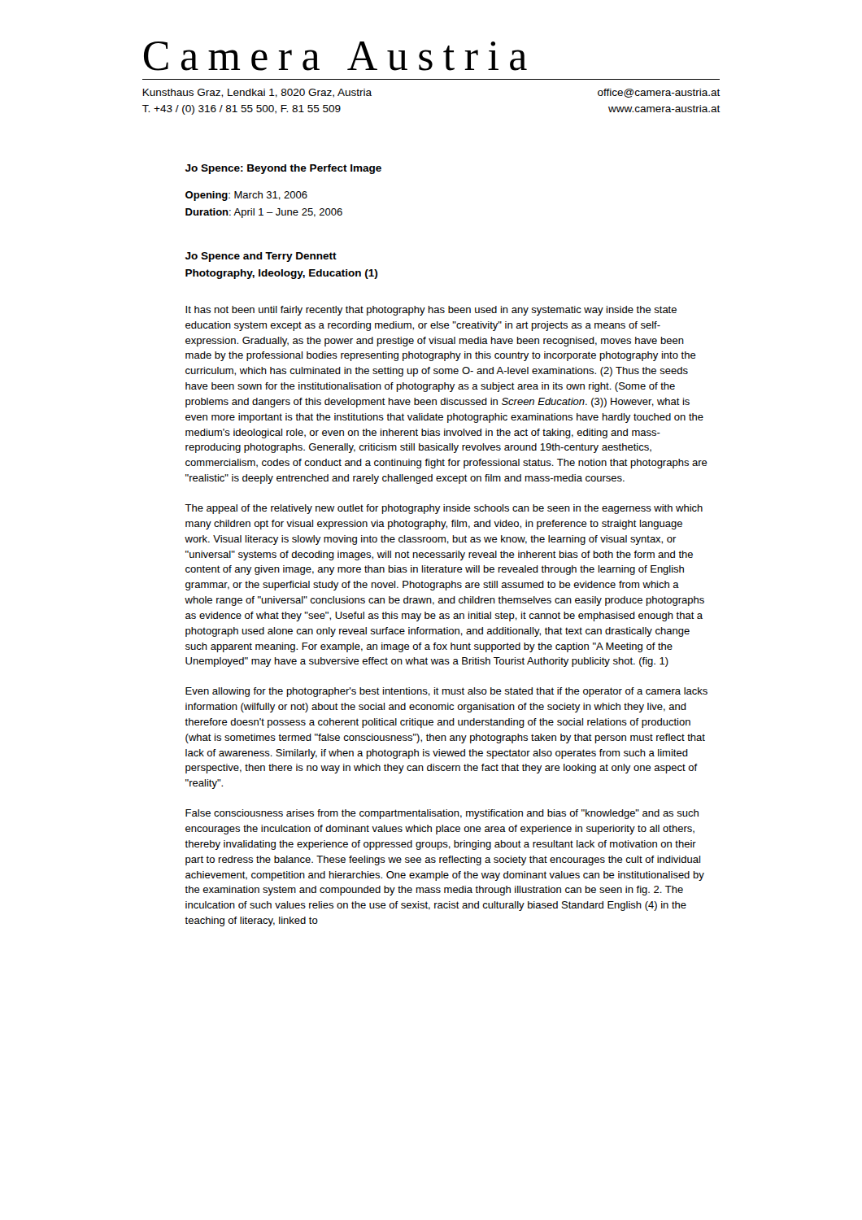Camera Austria
| Kunsthaus Graz, Lendkai 1, 8020 Graz, Austria | office@camera-austria.at |
| T. +43 / (0) 316 / 81 55 500, F. 81 55 509 | www.camera-austria.at |
Jo Spence: Beyond the Perfect Image
Opening: March 31, 2006
Duration: April 1 – June 25, 2006
Jo Spence and Terry Dennett
Photography, Ideology, Education (1)
It has not been until fairly recently that photography has been used in any systematic way inside the state education system except as a recording medium, or else "creativity" in art projects as a means of self-expression. Gradually, as the power and prestige of visual media have been recognised, moves have been made by the professional bodies representing photography in this country to incorporate photography into the curriculum, which has culminated in the setting up of some O- and A-level examinations. (2) Thus the seeds have been sown for the institutionalisation of photography as a subject area in its own right. (Some of the problems and dangers of this development have been discussed in Screen Education. (3)) However, what is even more important is that the institutions that validate photographic examinations have hardly touched on the medium's ideological role, or even on the inherent bias involved in the act of taking, editing and mass-reproducing photographs. Generally, criticism still basically revolves around 19th-century aesthetics, commercialism, codes of conduct and a continuing fight for professional status. The notion that photographs are "realistic" is deeply entrenched and rarely challenged except on film and mass-media courses.
The appeal of the relatively new outlet for photography inside schools can be seen in the eagerness with which many children opt for visual expression via photography, film, and video, in preference to straight language work. Visual literacy is slowly moving into the classroom, but as we know, the learning of visual syntax, or "universal" systems of decoding images, will not necessarily reveal the inherent bias of both the form and the content of any given image, any more than bias in literature will be revealed through the learning of English grammar, or the superficial study of the novel. Photographs are still assumed to be evidence from which a whole range of "universal" conclusions can be drawn, and children themselves can easily produce photographs as evidence of what they "see", Useful as this may be as an initial step, it cannot be emphasised enough that a photograph used alone can only reveal surface information, and additionally, that text can drastically change such apparent meaning. For example, an image of a fox hunt supported by the caption "A Meeting of the Unemployed" may have a subversive effect on what was a British Tourist Authority publicity shot. (fig. 1)
Even allowing for the photographer's best intentions, it must also be stated that if the operator of a camera lacks information (wilfully or not) about the social and economic organisation of the society in which they live, and therefore doesn't possess a coherent political critique and understanding of the social relations of production (what is sometimes termed "false consciousness"), then any photographs taken by that person must reflect that lack of awareness. Similarly, if when a photograph is viewed the spectator also operates from such a limited perspective, then there is no way in which they can discern the fact that they are looking at only one aspect of "reality".
False consciousness arises from the compartmentalisation, mystification and bias of "knowledge" and as such encourages the inculcation of dominant values which place one area of experience in superiority to all others, thereby invalidating the experience of oppressed groups, bringing about a resultant lack of motivation on their part to redress the balance. These feelings we see as reflecting a society that encourages the cult of individual achievement, competition and hierarchies. One example of the way dominant values can be institutionalised by the examination system and compounded by the mass media through illustration can be seen in fig. 2. The inculcation of such values relies on the use of sexist, racist and culturally biased Standard English (4) in the teaching of literacy, linked to